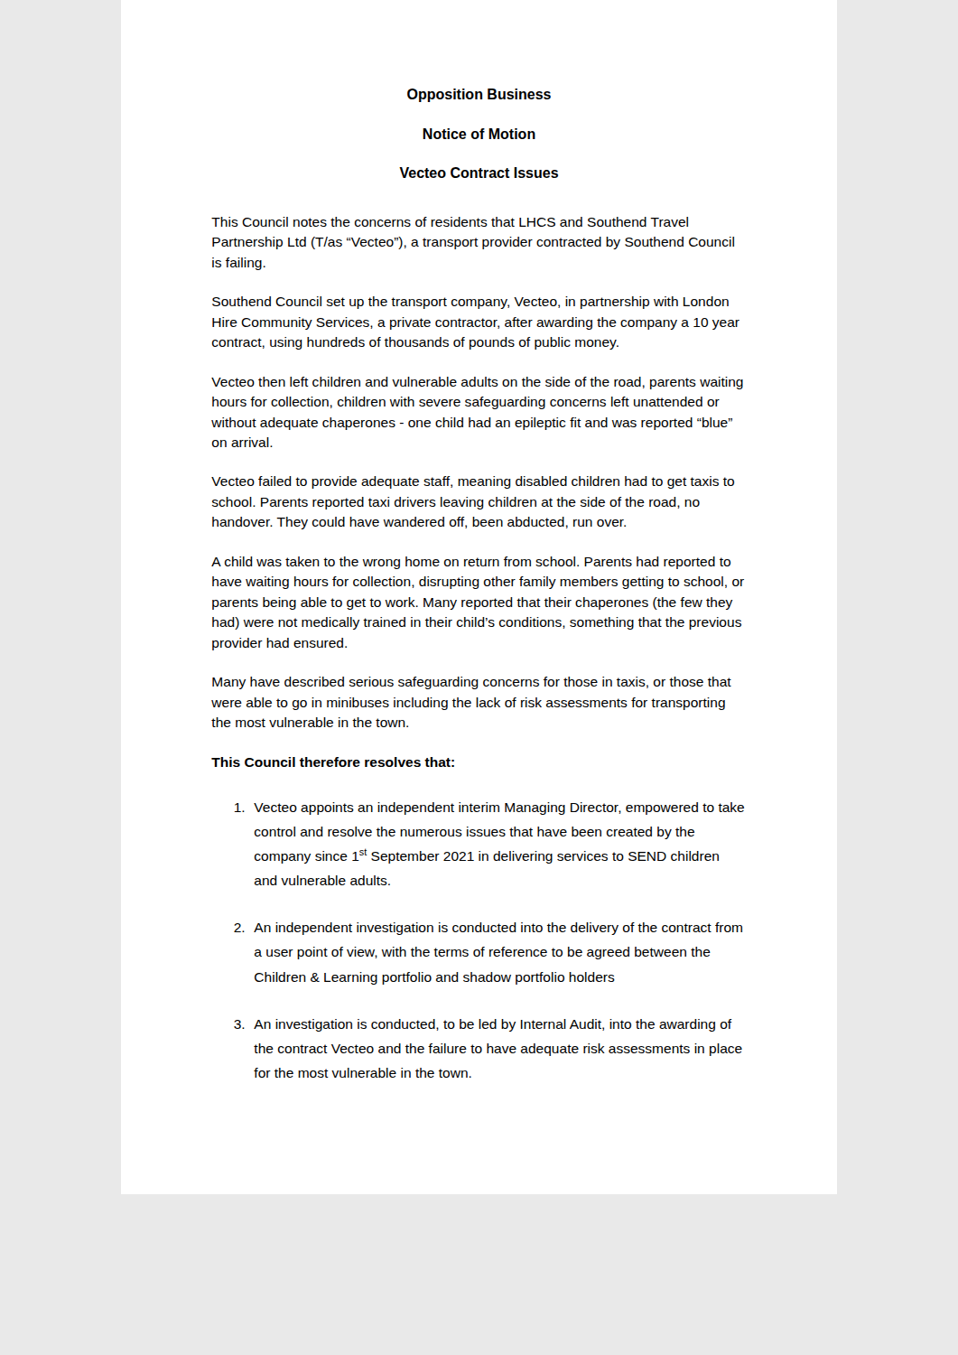Opposition Business
Notice of Motion
Vecteo Contract Issues
This Council notes the concerns of residents that LHCS and Southend Travel Partnership Ltd (T/as “Vecteo”), a transport provider contracted by Southend Council is failing.
Southend Council set up the transport company, Vecteo, in partnership with London Hire Community Services, a private contractor, after awarding the company a 10 year contract, using hundreds of thousands of pounds of public money.
Vecteo then left children and vulnerable adults on the side of the road, parents waiting hours for collection, children with severe safeguarding concerns left unattended or without adequate chaperones - one child had an epileptic fit and was reported “blue” on arrival.
Vecteo failed to provide adequate staff, meaning disabled children had to get taxis to school. Parents reported taxi drivers leaving children at the side of the road, no handover. They could have wandered off, been abducted, run over.
A child was taken to the wrong home on return from school. Parents had reported to have waiting hours for collection, disrupting other family members getting to school, or parents being able to get to work. Many reported that their chaperones (the few they had) were not medically trained in their child’s conditions, something that the previous provider had ensured.
Many have described serious safeguarding concerns for those in taxis, or those that were able to go in minibuses including the lack of risk assessments for transporting the most vulnerable in the town.
This Council therefore resolves that:
Vecteo appoints an independent interim Managing Director, empowered to take control and resolve the numerous issues that have been created by the company since 1st September 2021 in delivering services to SEND children and vulnerable adults.
An independent investigation is conducted into the delivery of the contract from a user point of view, with the terms of reference to be agreed between the Children & Learning portfolio and shadow portfolio holders
An investigation is conducted, to be led by Internal Audit, into the awarding of the contract Vecteo and the failure to have adequate risk assessments in place for the most vulnerable in the town.